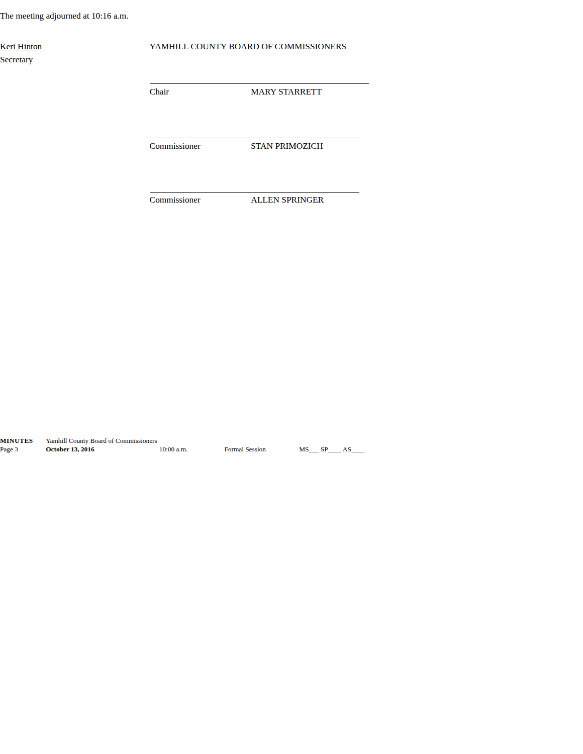The meeting adjourned at 10:16 a.m.
Keri Hinton
Secretary
YAMHILL COUNTY BOARD OF COMMISSIONERS
Chair MARY STARRETT
Commissioner STAN PRIMOZICH
Commissioner ALLEN SPRINGER
MINUTES
Yamhill County Board of Commissioners
Page 3
October 13, 2016 10:00 a.m. Formal Session MS___ SP____ AS____